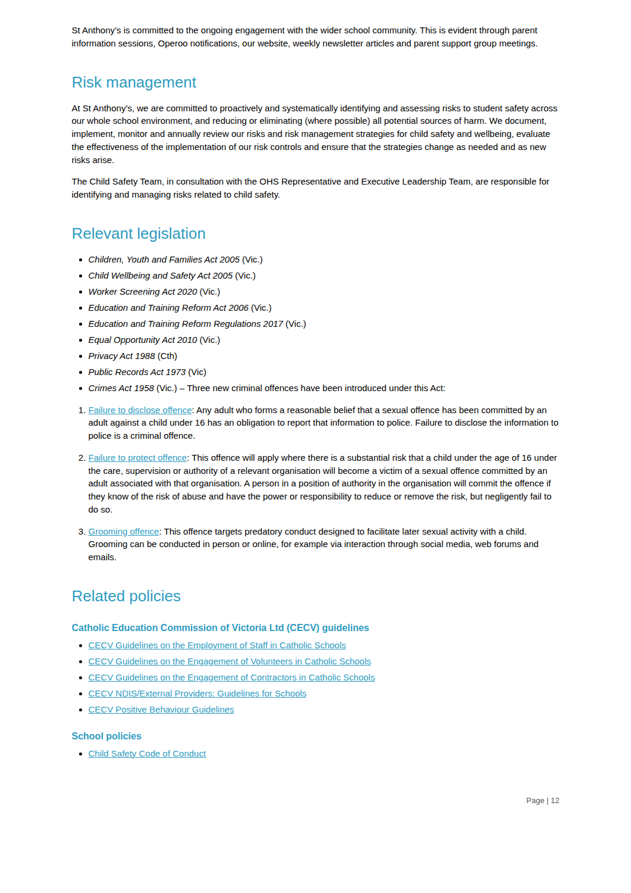St Anthony’s is committed to the ongoing engagement with the wider school community. This is evident through parent information sessions, Operoo notifications, our website, weekly newsletter articles and parent support group meetings.
Risk management
At St Anthony’s, we are committed to proactively and systematically identifying and assessing risks to student safety across our whole school environment, and reducing or eliminating (where possible) all potential sources of harm. We document, implement, monitor and annually review our risks and risk management strategies for child safety and wellbeing, evaluate the effectiveness of the implementation of our risk controls and ensure that the strategies change as needed and as new risks arise.
The Child Safety Team, in consultation with the OHS Representative and Executive Leadership Team, are responsible for identifying and managing risks related to child safety.
Relevant legislation
Children, Youth and Families Act 2005 (Vic.)
Child Wellbeing and Safety Act 2005 (Vic.)
Worker Screening Act 2020 (Vic.)
Education and Training Reform Act 2006 (Vic.)
Education and Training Reform Regulations 2017 (Vic.)
Equal Opportunity Act 2010 (Vic.)
Privacy Act 1988 (Cth)
Public Records Act 1973 (Vic)
Crimes Act 1958 (Vic.) – Three new criminal offences have been introduced under this Act:
Failure to disclose offence: Any adult who forms a reasonable belief that a sexual offence has been committed by an adult against a child under 16 has an obligation to report that information to police. Failure to disclose the information to police is a criminal offence.
Failure to protect offence: This offence will apply where there is a substantial risk that a child under the age of 16 under the care, supervision or authority of a relevant organisation will become a victim of a sexual offence committed by an adult associated with that organisation. A person in a position of authority in the organisation will commit the offence if they know of the risk of abuse and have the power or responsibility to reduce or remove the risk, but negligently fail to do so.
Grooming offence: This offence targets predatory conduct designed to facilitate later sexual activity with a child. Grooming can be conducted in person or online, for example via interaction through social media, web forums and emails.
Related policies
Catholic Education Commission of Victoria Ltd (CECV) guidelines
CECV Guidelines on the Employment of Staff in Catholic Schools
CECV Guidelines on the Engagement of Volunteers in Catholic Schools
CECV Guidelines on the Engagement of Contractors in Catholic Schools
CECV NDIS/External Providers: Guidelines for Schools
CECV Positive Behaviour Guidelines
School policies
Child Safety Code of Conduct
Page | 12